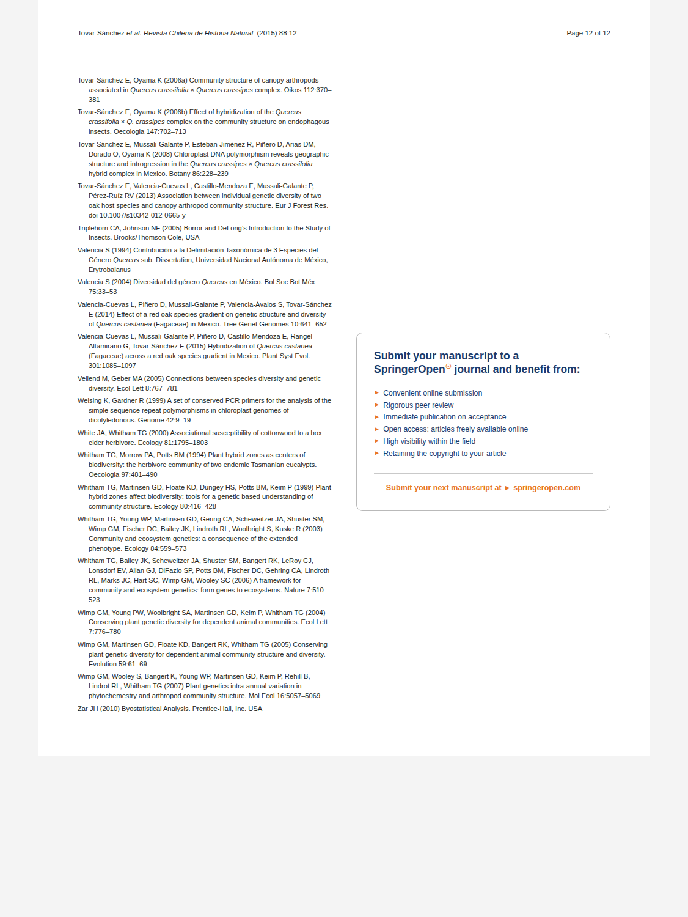Tovar-Sánchez et al. Revista Chilena de Historia Natural (2015) 88:12
Page 12 of 12
Tovar-Sánchez E, Oyama K (2006a) Community structure of canopy arthropods associated in Quercus crassifolia × Quercus crassipes complex. Oikos 112:370–381
Tovar-Sánchez E, Oyama K (2006b) Effect of hybridization of the Quercus crassifolia × Q. crassipes complex on the community structure on endophagous insects. Oecologia 147:702–713
Tovar-Sánchez E, Mussali-Galante P, Esteban-Jiménez R, Piñero D, Arias DM, Dorado O, Oyama K (2008) Chloroplast DNA polymorphism reveals geographic structure and introgression in the Quercus crassipes × Quercus crassifolia hybrid complex in Mexico. Botany 86:228–239
Tovar-Sánchez E, Valencia-Cuevas L, Castillo-Mendoza E, Mussali-Galante P, Pérez-Ruíz RV (2013) Association between individual genetic diversity of two oak host species and canopy arthropod community structure. Eur J Forest Res. doi 10.1007/s10342-012-0665-y
Triplehorn CA, Johnson NF (2005) Borror and DeLong’s Introduction to the Study of Insects. Brooks/Thomson Cole, USA
Valencia S (1994) Contribución a la Delimitación Taxonómica de 3 Especies del Género Quercus sub. Dissertation, Universidad Nacional Autónoma de México, Erytrobalanus
Valencia S (2004) Diversidad del género Quercus en México. Bol Soc Bot Méx 75:33–53
Valencia-Cuevas L, Piñero D, Mussali-Galante P, Valencia-Ávalos S, Tovar-Sánchez E (2014) Effect of a red oak species gradient on genetic structure and diversity of Quercus castanea (Fagaceae) in Mexico. Tree Genet Genomes 10:641–652
Valencia-Cuevas L, Mussali-Galante P, Piñero D, Castillo-Mendoza E, Rangel-Altamirano G, Tovar-Sánchez E (2015) Hybridization of Quercus castanea (Fagaceae) across a red oak species gradient in Mexico. Plant Syst Evol. 301:1085–1097
Vellend M, Geber MA (2005) Connections between species diversity and genetic diversity. Ecol Lett 8:767–781
Weising K, Gardner R (1999) A set of conserved PCR primers for the analysis of the simple sequence repeat polymorphisms in chloroplast genomes of dicotyledonous. Genome 42:9–19
White JA, Whitham TG (2000) Associational susceptibility of cottonwood to a box elder herbivore. Ecology 81:1795–1803
Whitham TG, Morrow PA, Potts BM (1994) Plant hybrid zones as centers of biodiversity: the herbivore community of two endemic Tasmanian eucalypts. Oecologia 97:481–490
Whitham TG, Martinsen GD, Floate KD, Dungey HS, Potts BM, Keim P (1999) Plant hybrid zones affect biodiversity: tools for a genetic based understanding of community structure. Ecology 80:416–428
Whitham TG, Young WP, Martinsen GD, Gering CA, Scheweitzer JA, Shuster SM, Wimp GM, Fischer DC, Bailey JK, Lindroth RL, Woolbright S, Kuske R (2003) Community and ecosystem genetics: a consequence of the extended phenotype. Ecology 84:559–573
Whitham TG, Bailey JK, Scheweitzer JA, Shuster SM, Bangert RK, LeRoy CJ, Lonsdorf EV, Allan GJ, DiFazio SP, Potts BM, Fischer DC, Gehring CA, Lindroth RL, Marks JC, Hart SC, Wimp GM, Wooley SC (2006) A framework for community and ecosystem genetics: form genes to ecosystems. Nature 7:510–523
Wimp GM, Young PW, Woolbright SA, Martinsen GD, Keim P, Whitham TG (2004) Conserving plant genetic diversity for dependent animal communities. Ecol Lett 7:776–780
Wimp GM, Martinsen GD, Floate KD, Bangert RK, Whitham TG (2005) Conserving plant genetic diversity for dependent animal community structure and diversity. Evolution 59:61–69
Wimp GM, Wooley S, Bangert K, Young WP, Martinsen GD, Keim P, Rehill B, Lindrot RL, Whitham TG (2007) Plant genetics intra-annual variation in phytochemestry and arthropod community structure. Mol Ecol 16:5057–5069
Zar JH (2010) Byostatistical Analysis. Prentice-Hall, Inc. USA
Submit your manuscript to a SpringerOpen☉ journal and benefit from:
Convenient online submission
Rigorous peer review
Immediate publication on acceptance
Open access: articles freely available online
High visibility within the field
Retaining the copyright to your article
Submit your next manuscript at ► springeropen.com